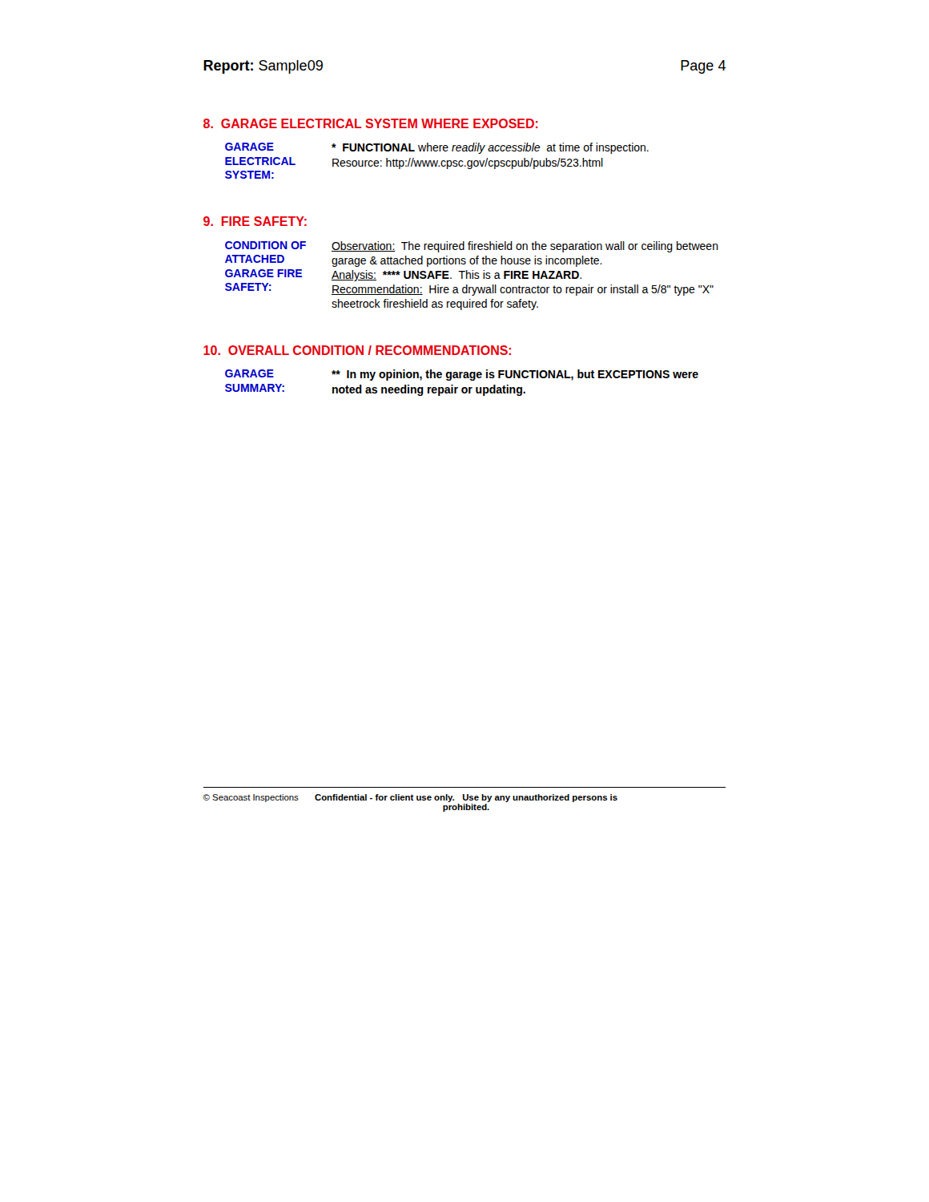Report: Sample09
Page 4
8. GARAGE ELECTRICAL SYSTEM WHERE EXPOSED:
GARAGE
ELECTRICAL
SYSTEM:
* FUNCTIONAL where readily accessible at time of inspection.
Resource: http://www.cpsc.gov/cpscpub/pubs/523.html
9. FIRE SAFETY:
CONDITION OF
ATTACHED
GARAGE FIRE
SAFETY:
Observation: The required fireshield on the separation wall or ceiling between garage & attached portions of the house is incomplete.
Analysis: **** UNSAFE. This is a FIRE HAZARD.
Recommendation: Hire a drywall contractor to repair or install a 5/8" type "X" sheetrock fireshield as required for safety.
10. OVERALL CONDITION / RECOMMENDATIONS:
GARAGE
SUMMARY:
** In my opinion, the garage is FUNCTIONAL, but EXCEPTIONS were noted as needing repair or updating.
© Seacoast Inspections
Confidential - for client use only. Use by any unauthorized persons is prohibited.